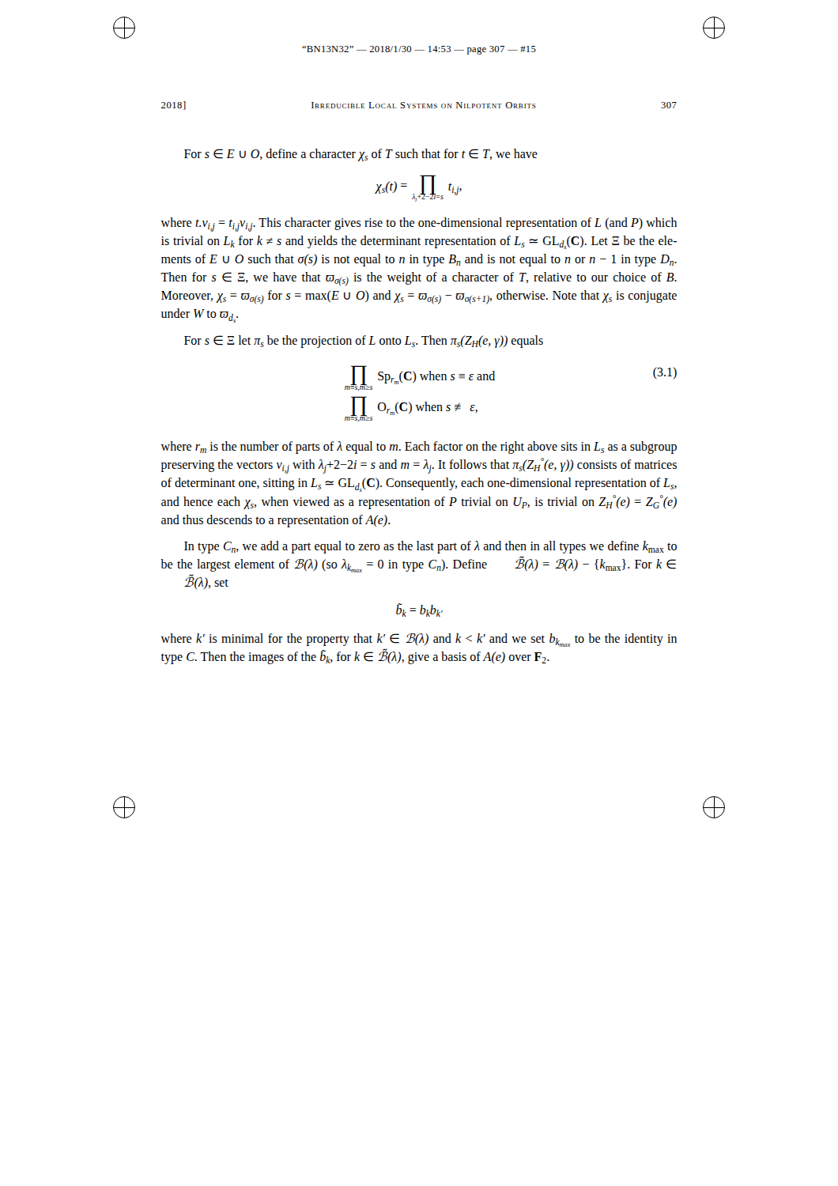“BN13N32” — 2018/1/30 — 14:53 — page 307 — #15
2018] Irreducible Local Systems on Nilpotent Orbits 307
For s ∈ E ∪ O, define a character χs of T such that for t ∈ T, we have
χs(t) = ∏λj+2−2i=s ti,j,
where t.vi,j = ti,jvi,j. This character gives rise to the one-dimensional representation of L (and P) which is trivial on Lk for k ≠ s and yields the determinant representation of Ls ≃ GLds(C). Let Ξ be the elements of E ∪ O such that σ(s) is not equal to n in type Bn and is not equal to n or n − 1 in type Dn. Then for s ∈ Ξ, we have that ϖσ(s) is the weight of a character of T, relative to our choice of B. Moreover, χs = ϖσ(s) for s = max(E ∪ O) and χs = ϖσ(s) − ϖσ(s+1), otherwise. Note that χs is conjugate under W to ϖds.
For s ∈ Ξ let πs be the projection of L onto Ls. Then πs(ZH(e, γ)) equals
(3.1) ∏m≡s,m≥s Sprm(C) when s ≡ ε and ∏m≡s,m≥s Orm(C) when s ≢ ε,
where rm is the number of parts of λ equal to m. Each factor on the right above sits in Ls as a subgroup preserving the vectors vi,j with λj+2−2i = s and m = λj. It follows that πs(ZH°(e, γ)) consists of matrices of determinant one, sitting in Ls ≃ GLds(C). Consequently, each one-dimensional representation of Ls, and hence each χs, when viewed as a representation of P trivial on UP, is trivial on ZH°(e) = ZG°(e) and thus descends to a representation of A(e).
In type Cn, we add a part equal to zero as the last part of λ and then in all types we define kmax to be the largest element of ℬ(λ) (so λkmax = 0 in type Cn). Define ℬ̃(λ) = ℬ(λ) − {kmax}. For k ∈ ℬ̃(λ), set
b̃k = bkbk′
where k′ is minimal for the property that k′ ∈ ℬ(λ) and k < k′ and we set bkmax to be the identity in type C. Then the images of the b̃k, for k ∈ ℬ̃(λ), give a basis of A(e) over F2.